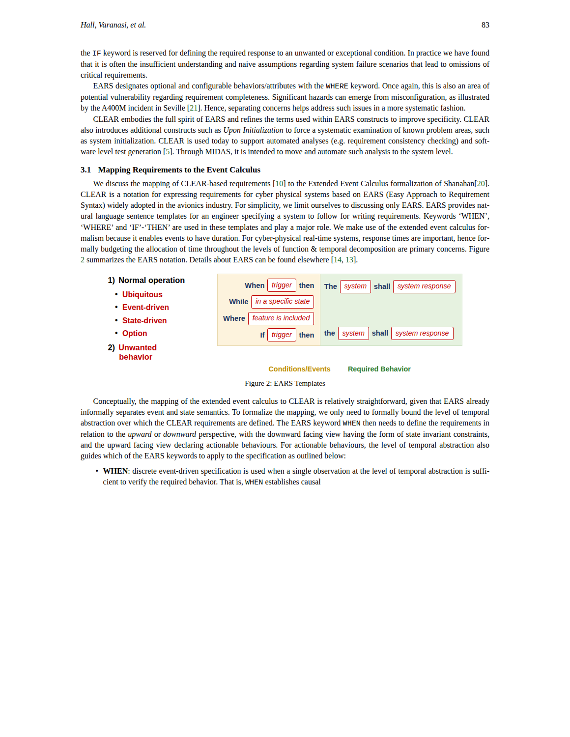Hall, Varanasi, et al. 83
the IF keyword is reserved for defining the required response to an unwanted or exceptional condition. In practice we have found that it is often the insufficient understanding and naive assumptions regarding system failure scenarios that lead to omissions of critical requirements.
EARS designates optional and configurable behaviors/attributes with the WHERE keyword. Once again, this is also an area of potential vulnerability regarding requirement completeness. Significant hazards can emerge from misconfiguration, as illustrated by the A400M incident in Seville [21]. Hence, separating concerns helps address such issues in a more systematic fashion.
CLEAR embodies the full spirit of EARS and refines the terms used within EARS constructs to improve specificity. CLEAR also introduces additional constructs such as Upon Initialization to force a systematic examination of known problem areas, such as system initialization. CLEAR is used today to support automated analyses (e.g. requirement consistency checking) and software level test generation [5]. Through MIDAS, it is intended to move and automate such analysis to the system level.
3.1 Mapping Requirements to the Event Calculus
We discuss the mapping of CLEAR-based requirements [10] to the Extended Event Calculus formalization of Shanahan[20]. CLEAR is a notation for expressing requirements for cyber physical systems based on EARS (Easy Approach to Requirement Syntax) widely adopted in the avionics industry. For simplicity, we limit ourselves to discussing only EARS. EARS provides natural language sentence templates for an engineer specifying a system to follow for writing requirements. Keywords ‘WHEN’, ‘WHERE’ and ‘IF’-‘THEN’ are used in these templates and play a major role. We make use of the extended event calculus formalism because it enables events to have duration. For cyber-physical real-time systems, response times are important, hence formally budgeting the allocation of time throughout the levels of function & temporal decomposition are primary concerns. Figure 2 summarizes the EARS notation. Details about EARS can be found elsewhere [14, 13].
1) Normal operation
Ubiquitous
Event-driven
State-driven
Option
2) Unwanted
behavior
When trigger then
While in a specific state
Where feature is included
If trigger then
The system shall system response
the system shall system response
Conditions/Events
Required Behavior
Figure 2: EARS Templates
Conceptually, the mapping of the extended event calculus to CLEAR is relatively straightforward, given that EARS already informally separates event and state semantics. To formalize the mapping, we only need to formally bound the level of temporal abstraction over which the CLEAR requirements are defined. The EARS keyword WHEN then needs to define the requirements in relation to the upward or downward perspective, with the downward facing view having the form of state invariant constraints, and the upward facing view declaring actionable behaviours. For actionable behaviours, the level of temporal abstraction also guides which of the EARS keywords to apply to the specification as outlined below:
WHEN: discrete event-driven specification is used when a single observation at the level of temporal abstraction is sufficient to verify the required behavior. That is, WHEN establishes causal